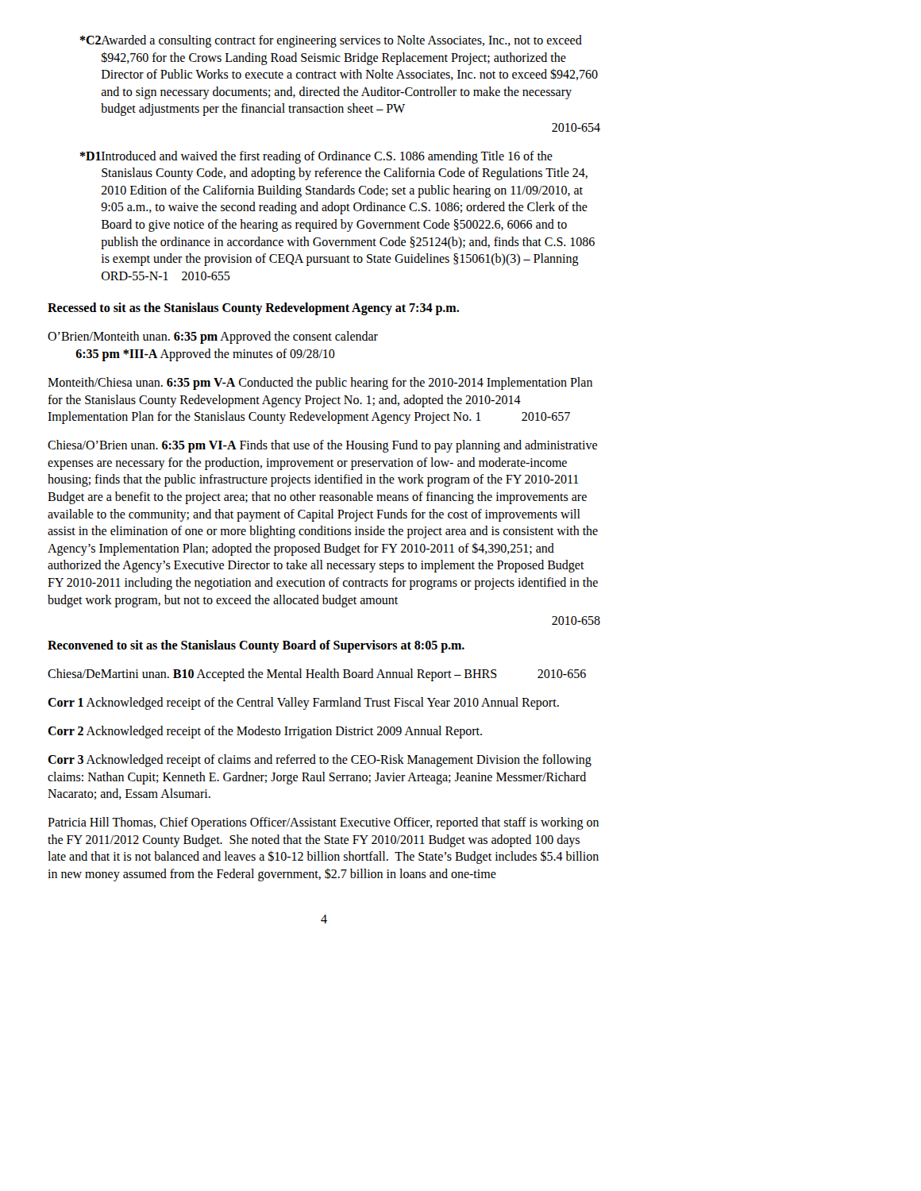*C2
Awarded a consulting contract for engineering services to Nolte Associates, Inc., not to exceed $942,760 for the Crows Landing Road Seismic Bridge Replacement Project; authorized the Director of Public Works to execute a contract with Nolte Associates, Inc. not to exceed $942,760 and to sign necessary documents; and, directed the Auditor-Controller to make the necessary budget adjustments per the financial transaction sheet – PW 2010-654
*D1
Introduced and waived the first reading of Ordinance C.S. 1086 amending Title 16 of the Stanislaus County Code, and adopting by reference the California Code of Regulations Title 24, 2010 Edition of the California Building Standards Code; set a public hearing on 11/09/2010, at 9:05 a.m., to waive the second reading and adopt Ordinance C.S. 1086; ordered the Clerk of the Board to give notice of the hearing as required by Government Code §50022.6, 6066 and to publish the ordinance in accordance with Government Code §25124(b); and, finds that C.S. 1086 is exempt under the provision of CEQA pursuant to State Guidelines §15061(b)(3) – PlanningORD-55-N-1 2010-655
Recessed to sit as the Stanislaus County Redevelopment Agency at 7:34 p.m.
O’Brien/Monteith unan. 6:35 pm Approved the consent calendar 6:35 pm *III-A Approved the minutes of 09/28/10
Monteith/Chiesa unan. 6:35 pm V-A Conducted the public hearing for the 2010-2014 Implementation Plan for the Stanislaus County Redevelopment Agency Project No. 1; and, adopted the 2010-2014 Implementation Plan for the Stanislaus County Redevelopment Agency Project No. 12010-657
Chiesa/O’Brien unan. 6:35 pm VI-A Finds that use of the Housing Fund to pay planning and administrative expenses are necessary for the production, improvement or preservation of low- and moderate-income housing; finds that the public infrastructure projects identified in the work program of the FY 2010-2011 Budget are a benefit to the project area; that no other reasonable means of financing the improvements are available to the community; and that payment of Capital Project Funds for the cost of improvements will assist in the elimination of one or more blighting conditions inside the project area and is consistent with the Agency’s Implementation Plan; adopted the proposed Budget for FY 2010-2011 of $4,390,251; and authorized the Agency’s Executive Director to take all necessary steps to implement the Proposed Budget FY 2010-2011 including the negotiation and execution of contracts for programs or projects identified in the budget work program, but not to exceed the allocated budget amount
2010-658
Reconvened to sit as the Stanislaus County Board of Supervisors at 8:05 p.m.
Chiesa/DeMartini unan. B10 Accepted the Mental Health Board Annual Report – BHRS2010-656
Corr 1 Acknowledged receipt of the Central Valley Farmland Trust Fiscal Year 2010 Annual Report.
Corr 2 Acknowledged receipt of the Modesto Irrigation District 2009 Annual Report.
Corr 3 Acknowledged receipt of claims and referred to the CEO-Risk Management Division the following claims: Nathan Cupit; Kenneth E. Gardner; Jorge Raul Serrano; Javier Arteaga; Jeanine Messmer/Richard Nacarato; and, Essam Alsumari.
Patricia Hill Thomas, Chief Operations Officer/Assistant Executive Officer, reported that staff is working on the FY 2011/2012 County Budget. She noted that the State FY 2010/2011 Budget was adopted 100 days late and that it is not balanced and leaves a $10-12 billion shortfall. The State’s Budget includes $5.4 billion in new money assumed from the Federal government, $2.7 billion in loans and one-time
4